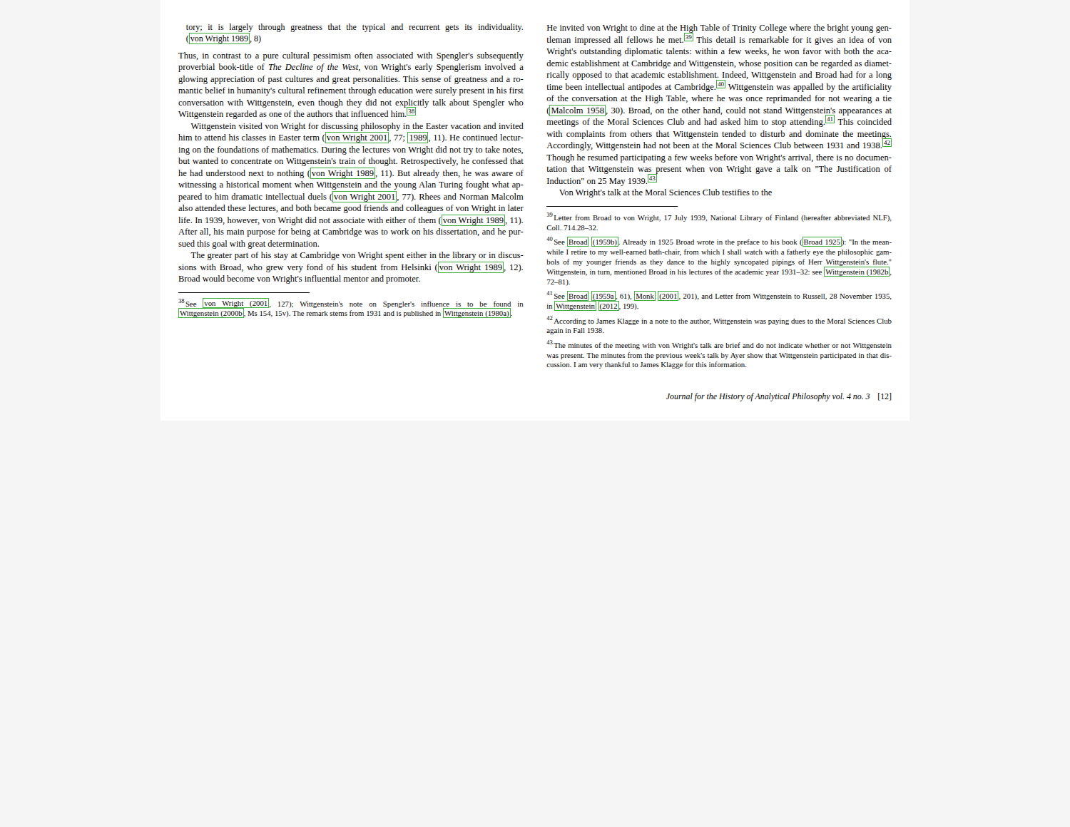tory; it is largely through greatness that the typical and recurrent gets its individuality. (von Wright 1989, 8)
Thus, in contrast to a pure cultural pessimism often associated with Spengler's subsequently proverbial book-title of The Decline of the West, von Wright's early Spenglerism involved a glowing appreciation of past cultures and great personalities. This sense of greatness and a romantic belief in humanity's cultural refinement through education were surely present in his first conversation with Wittgenstein, even though they did not explicitly talk about Spengler who Wittgenstein regarded as one of the authors that influenced him.38
Wittgenstein visited von Wright for discussing philosophy in the Easter vacation and invited him to attend his classes in Easter term (von Wright 2001, 77; 1989, 11). He continued lecturing on the foundations of mathematics. During the lectures von Wright did not try to take notes, but wanted to concentrate on Wittgenstein's train of thought. Retrospectively, he confessed that he had understood next to nothing (von Wright 1989, 11). But already then, he was aware of witnessing a historical moment when Wittgenstein and the young Alan Turing fought what appeared to him dramatic intellectual duels (von Wright 2001, 77). Rhees and Norman Malcolm also attended these lectures, and both became good friends and colleagues of von Wright in later life. In 1939, however, von Wright did not associate with either of them (von Wright 1989, 11). After all, his main purpose for being at Cambridge was to work on his dissertation, and he pursued this goal with great determination.
The greater part of his stay at Cambridge von Wright spent either in the library or in discussions with Broad, who grew very fond of his student from Helsinki (von Wright 1989, 12). Broad would become von Wright's influential mentor and promoter.
38 See von Wright (2001, 127); Wittgenstein's note on Spengler's influence is to be found in Wittgenstein (2000b, Ms 154, 15v). The remark stems from 1931 and is published in Wittgenstein (1980a).
He invited von Wright to dine at the High Table of Trinity College where the bright young gentleman impressed all fellows he met.39 This detail is remarkable for it gives an idea of von Wright's outstanding diplomatic talents: within a few weeks, he won favor with both the academic establishment at Cambridge and Wittgenstein, whose position can be regarded as diametrically opposed to that academic establishment. Indeed, Wittgenstein and Broad had for a long time been intellectual antipodes at Cambridge.40 Wittgenstein was appalled by the artificiality of the conversation at the High Table, where he was once reprimanded for not wearing a tie (Malcolm 1958, 30). Broad, on the other hand, could not stand Wittgenstein's appearances at meetings of the Moral Sciences Club and had asked him to stop attending.41 This coincided with complaints from others that Wittgenstein tended to disturb and dominate the meetings. Accordingly, Wittgenstein had not been at the Moral Sciences Club between 1931 and 1938.42 Though he resumed participating a few weeks before von Wright's arrival, there is no documentation that Wittgenstein was present when von Wright gave a talk on "The Justification of Induction" on 25 May 1939.43
Von Wright's talk at the Moral Sciences Club testifies to the
39 Letter from Broad to von Wright, 17 July 1939, National Library of Finland (hereafter abbreviated NLF), Coll. 714.28–32.
40 See Broad (1959b). Already in 1925 Broad wrote in the preface to his book (Broad 1925): "In the meanwhile I retire to my well-earned bath-chair, from which I shall watch with a fatherly eye the philosophic gambols of my younger friends as they dance to the highly syncopated pipings of Herr Wittgenstein's flute." Wittgenstein, in turn, mentioned Broad in his lectures of the academic year 1931–32: see Wittgenstein (1982b, 72–81).
41 See Broad (1959a, 61), Monk (2001, 201), and Letter from Wittgenstein to Russell, 28 November 1935, in Wittgenstein (2012, 199).
42 According to James Klagge in a note to the author, Wittgenstein was paying dues to the Moral Sciences Club again in Fall 1938.
43 The minutes of the meeting with von Wright's talk are brief and do not indicate whether or not Wittgenstein was present. The minutes from the previous week's talk by Ayer show that Wittgenstein participated in that discussion. I am very thankful to James Klagge for this information.
Journal for the History of Analytical Philosophy vol. 4 no. 3[12]